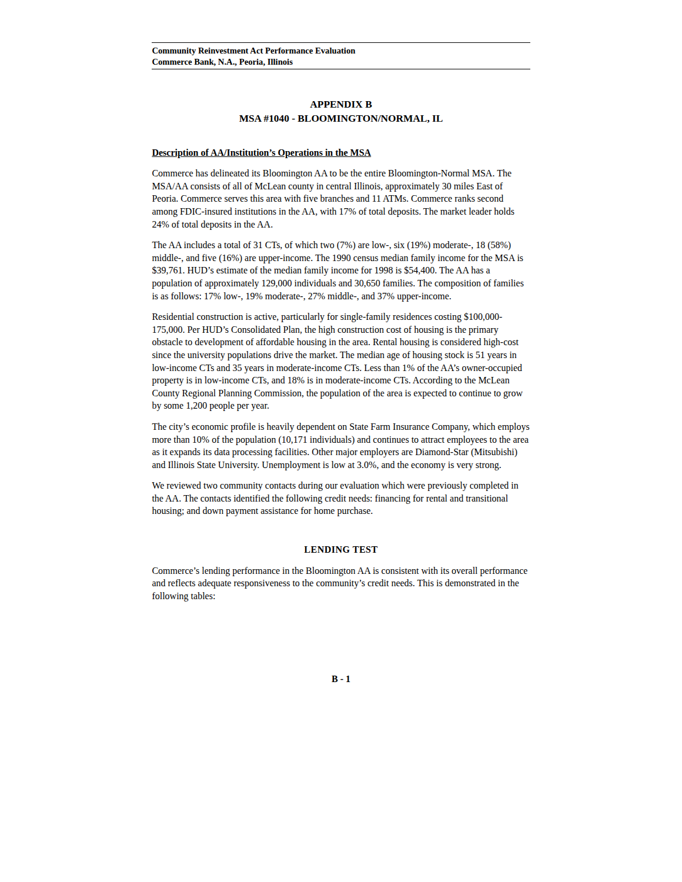Community Reinvestment Act Performance Evaluation
Commerce Bank, N.A., Peoria, Illinois
APPENDIX B
MSA #1040 - BLOOMINGTON/NORMAL, IL
Description of AA/Institution’s Operations in the MSA
Commerce has delineated its Bloomington AA to be the entire Bloomington-Normal MSA. The MSA/AA consists of all of McLean county in central Illinois, approximately 30 miles East of Peoria. Commerce serves this area with five branches and 11 ATMs. Commerce ranks second among FDIC-insured institutions in the AA, with 17% of total deposits. The market leader holds 24% of total deposits in the AA.
The AA includes a total of 31 CTs, of which two (7%) are low-, six (19%) moderate-, 18 (58%) middle-, and five (16%) are upper-income. The 1990 census median family income for the MSA is $39,761. HUD’s estimate of the median family income for 1998 is $54,400. The AA has a population of approximately 129,000 individuals and 30,650 families. The composition of families is as follows: 17% low-, 19% moderate-, 27% middle-, and 37% upper-income.
Residential construction is active, particularly for single-family residences costing $100,000-175,000. Per HUD’s Consolidated Plan, the high construction cost of housing is the primary obstacle to development of affordable housing in the area. Rental housing is considered high-cost since the university populations drive the market. The median age of housing stock is 51 years in low-income CTs and 35 years in moderate-income CTs. Less than 1% of the AA’s owner-occupied property is in low-income CTs, and 18% is in moderate-income CTs. According to the McLean County Regional Planning Commission, the population of the area is expected to continue to grow by some 1,200 people per year.
The city’s economic profile is heavily dependent on State Farm Insurance Company, which employs more than 10% of the population (10,171 individuals) and continues to attract employees to the area as it expands its data processing facilities. Other major employers are Diamond-Star (Mitsubishi) and Illinois State University. Unemployment is low at 3.0%, and the economy is very strong.
We reviewed two community contacts during our evaluation which were previously completed in the AA. The contacts identified the following credit needs: financing for rental and transitional housing; and down payment assistance for home purchase.
LENDING TEST
Commerce’s lending performance in the Bloomington AA is consistent with its overall performance and reflects adequate responsiveness to the community’s credit needs. This is demonstrated in the following tables:
B - 1